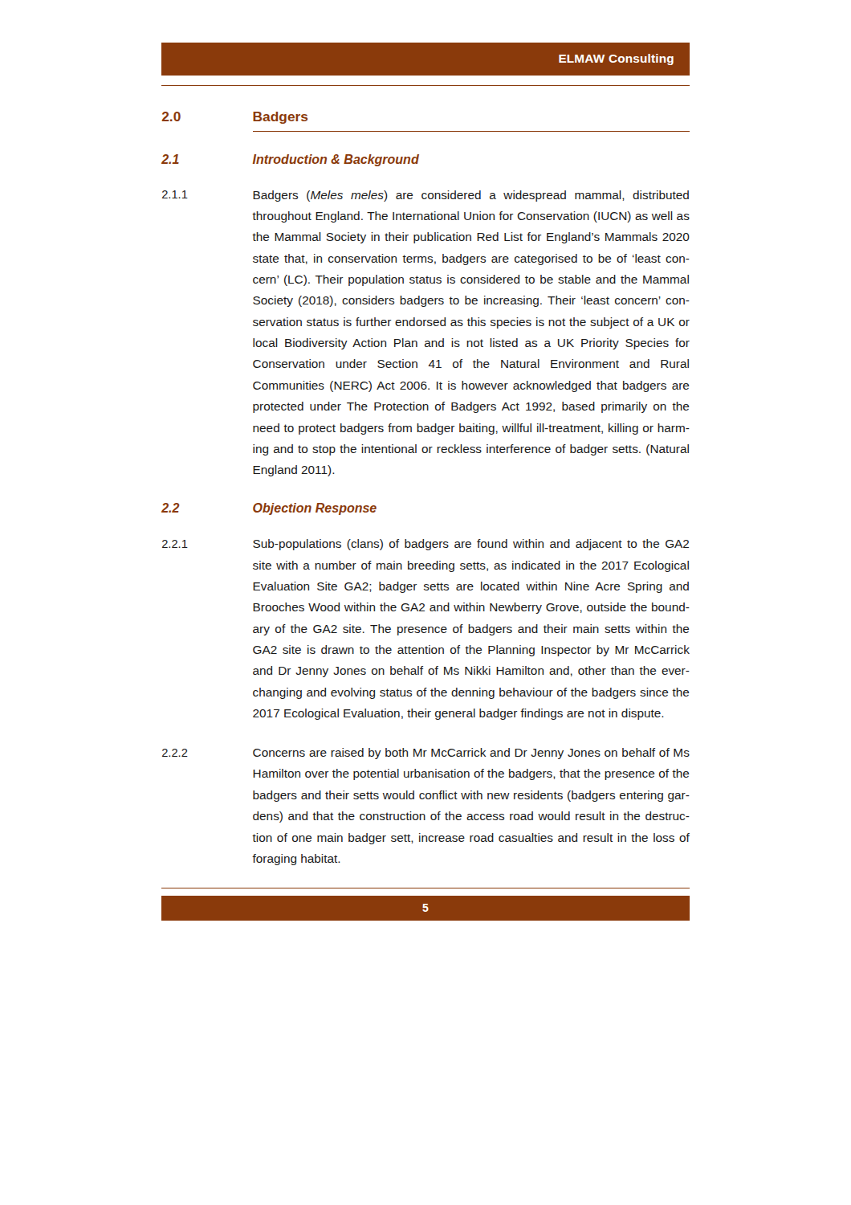ELMAW Consulting
2.0 Badgers
2.1 Introduction & Background
2.1.1
Badgers (Meles meles) are considered a widespread mammal, distributed throughout England. The International Union for Conservation (IUCN) as well as the Mammal Society in their publication Red List for England’s Mammals 2020 state that, in conservation terms, badgers are categorised to be of ‘least concern’ (LC). Their population status is considered to be stable and the Mammal Society (2018), considers badgers to be increasing. Their ‘least concern’ conservation status is further endorsed as this species is not the subject of a UK or local Biodiversity Action Plan and is not listed as a UK Priority Species for Conservation under Section 41 of the Natural Environment and Rural Communities (NERC) Act 2006. It is however acknowledged that badgers are protected under The Protection of Badgers Act 1992, based primarily on the need to protect badgers from badger baiting, willful ill-treatment, killing or harming and to stop the intentional or reckless interference of badger setts. (Natural England 2011).
2.2 Objection Response
2.2.1
Sub-populations (clans) of badgers are found within and adjacent to the GA2 site with a number of main breeding setts, as indicated in the 2017 Ecological Evaluation Site GA2; badger setts are located within Nine Acre Spring and Brooches Wood within the GA2 and within Newberry Grove, outside the boundary of the GA2 site. The presence of badgers and their main setts within the GA2 site is drawn to the attention of the Planning Inspector by Mr McCarrick and Dr Jenny Jones on behalf of Ms Nikki Hamilton and, other than the ever-changing and evolving status of the denning behaviour of the badgers since the 2017 Ecological Evaluation, their general badger findings are not in dispute.
2.2.2
Concerns are raised by both Mr McCarrick and Dr Jenny Jones on behalf of Ms Hamilton over the potential urbanisation of the badgers, that the presence of the badgers and their setts would conflict with new residents (badgers entering gardens) and that the construction of the access road would result in the destruction of one main badger sett, increase road casualties and result in the loss of foraging habitat.
5